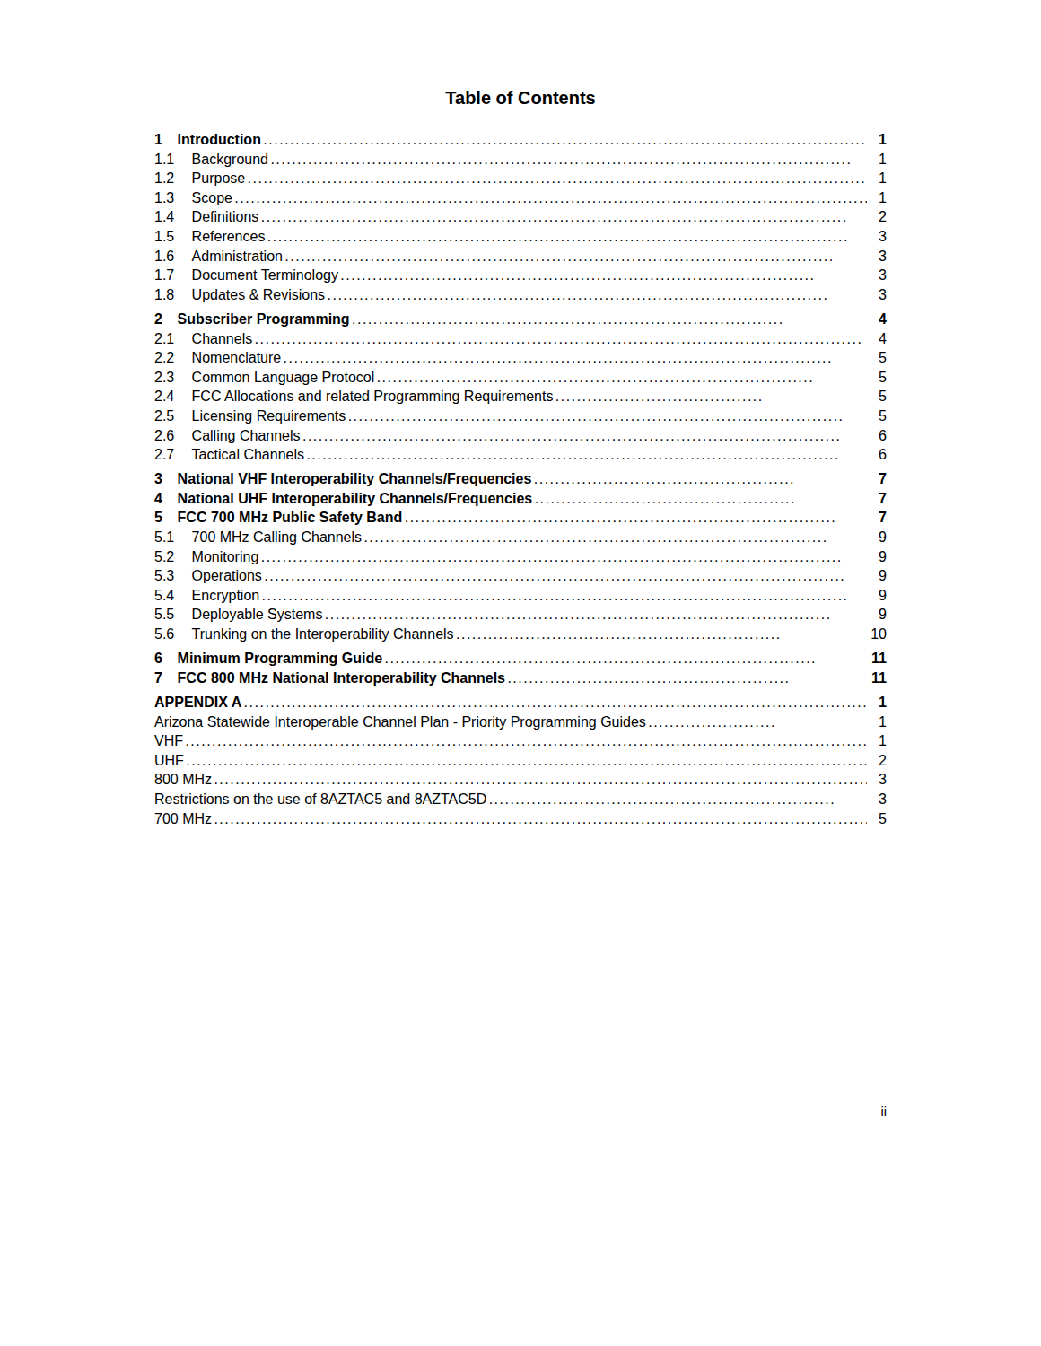Table of Contents
1 Introduction ................................................................................................................. 1
1.1 Background ............................................................................................................. 1
1.2 Purpose .................................................................................................................... 1
1.3 Scope ....................................................................................................................... 1
1.4 Definitions .............................................................................................................. 2
1.5 References ............................................................................................................. 3
1.6 Administration ....................................................................................................... 3
1.7 Document Terminology ......................................................................................... 3
1.8 Updates & Revisions .............................................................................................. 3
2 Subscriber Programming ................................................................................. 4
2.1 Channels .................................................................................................................. 4
2.2 Nomenclature ....................................................................................................... 5
2.3 Common Language Protocol .................................................................................. 5
2.4 FCC Allocations and related Programming Requirements ....................................... 5
2.5 Licensing Requirements ............................................................................................. 5
2.6 Calling Channels ..................................................................................................... 6
2.7 Tactical Channels .................................................................................................... 6
3 National VHF Interoperability Channels/Frequencies ................................................. 7
4 National UHF Interoperability Channels/Frequencies ................................................. 7
5 FCC 700 MHz Public Safety Band ................................................................................. 7
5.1 700 MHz Calling Channels ....................................................................................... 9
5.2 Monitoring ............................................................................................................. 9
5.3 Operations ............................................................................................................. 9
5.4 Encryption .............................................................................................................. 9
5.5 Deployable Systems ............................................................................................... 9
5.6 Trunking on the Interoperability Channels ............................................................. 10
6 Minimum Programming Guide ................................................................................. 11
7 FCC 800 MHz National Interoperability Channels ..................................................... 11
APPENDIX A ................................................................................................................................. 1
Arizona Statewide Interoperable Channel Plan - Priority Programming Guides ........................ 1
VHF ................................................................................................................................................. 1
UHF ................................................................................................................................................. 2
800 MHz ......................................................................................................................................... 3
Restrictions on the use of 8AZTAC5 and 8AZTAC5D ................................................................. 3
700 MHz ......................................................................................................................................... 5
ii